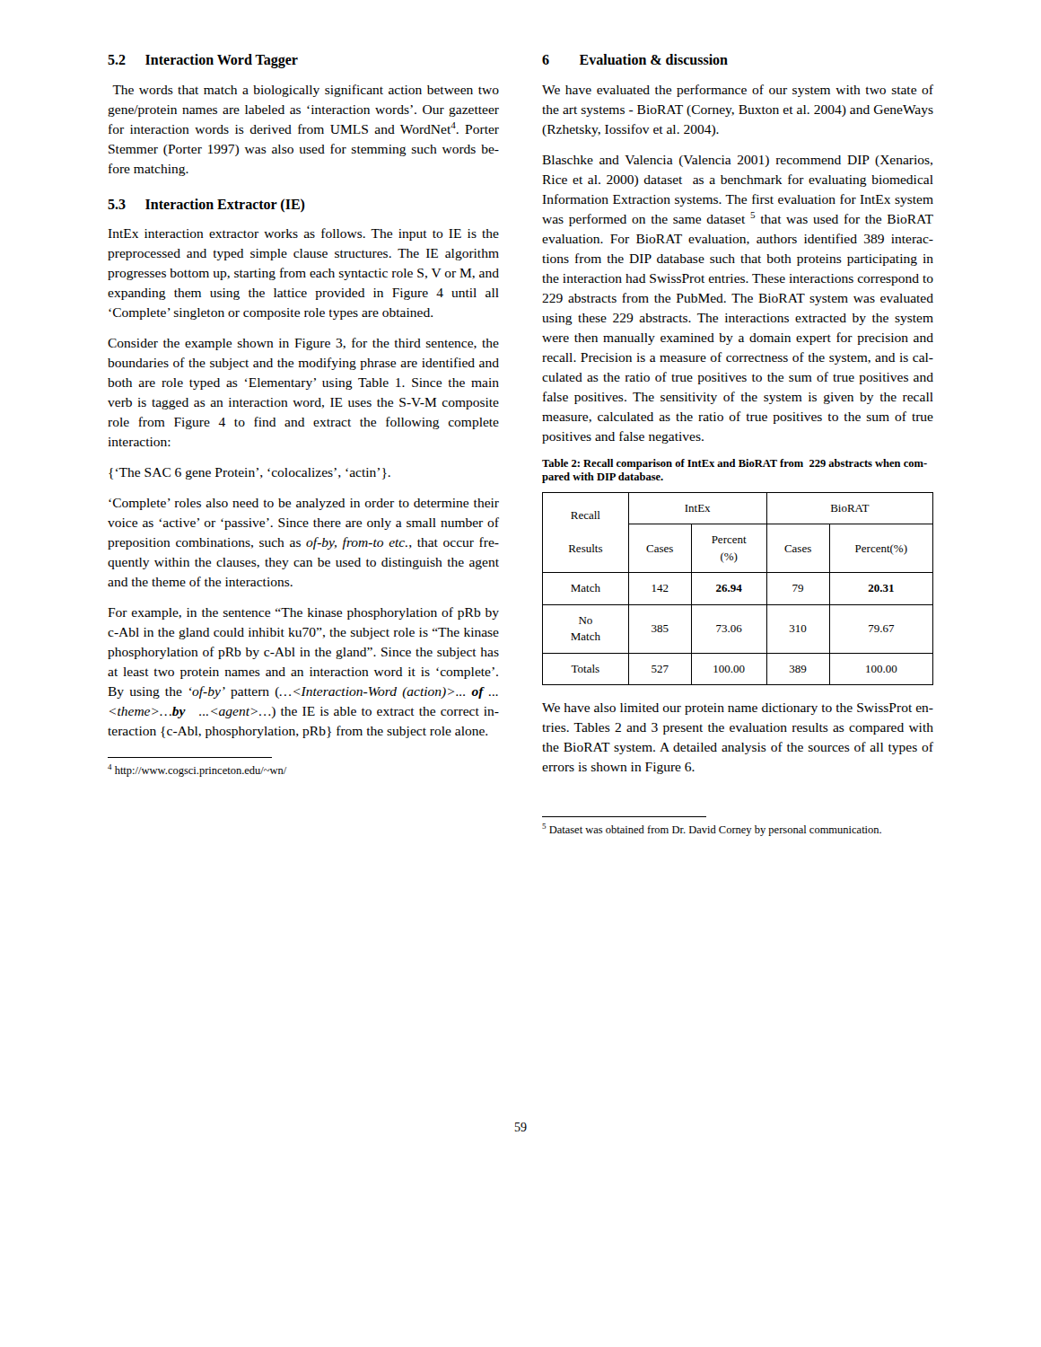5.2 Interaction Word Tagger
The words that match a biologically significant action between two gene/protein names are labeled as ‘interaction words’. Our gazetteer for interaction words is derived from UMLS and WordNet4. Porter Stemmer (Porter 1997) was also used for stemming such words before matching.
5.3 Interaction Extractor (IE)
IntEx interaction extractor works as follows. The input to IE is the preprocessed and typed simple clause structures. The IE algorithm progresses bottom up, starting from each syntactic role S, V or M, and expanding them using the lattice provided in Figure 4 until all ‘Complete’ singleton or composite role types are obtained.
Consider the example shown in Figure 3, for the third sentence, the boundaries of the subject and the modifying phrase are identified and both are role typed as ‘Elementary’ using Table 1. Since the main verb is tagged as an interaction word, IE uses the S-V-M composite role from Figure 4 to find and extract the following complete interaction:
{‘The SAC 6 gene Protein’, ‘colocalizes’, ‘actin’}.
‘Complete’ roles also need to be analyzed in order to determine their voice as ‘active’ or ‘passive’. Since there are only a small number of preposition combinations, such as of-by, from-to etc., that occur frequently within the clauses, they can be used to distinguish the agent and the theme of the interactions.
For example, in the sentence “The kinase phosphorylation of pRb by c-Abl in the gland could inhibit ku70”, the subject role is “The kinase phosphorylation of pRb by c-Abl in the gland”. Since the subject has at least two protein names and an interaction word it is ‘complete’. By using the ‘of-by’ pattern (…<Interaction-Word (action)>... of ...<theme>…by ...<agent>…) the IE is able to extract the correct interaction {c-Abl, phosphorylation, pRb} from the subject role alone.
4 http://www.cogsci.princeton.edu/~wn/
6 Evaluation & discussion
We have evaluated the performance of our system with two state of the art systems - BioRAT (Corney, Buxton et al. 2004) and GeneWays (Rzhetsky, Iossifov et al. 2004).
Blaschke and Valencia (Valencia 2001) recommend DIP (Xenarios, Rice et al. 2000) dataset as a benchmark for evaluating biomedical Information Extraction systems. The first evaluation for IntEx system was performed on the same dataset 5 that was used for the BioRAT evaluation. For BioRAT evaluation, authors identified 389 interactions from the DIP database such that both proteins participating in the interaction had SwissProt entries. These interactions correspond to 229 abstracts from the PubMed. The BioRAT system was evaluated using these 229 abstracts. The interactions extracted by the system were then manually examined by a domain expert for precision and recall. Precision is a measure of correctness of the system, and is calculated as the ratio of true positives to the sum of true positives and false positives. The sensitivity of the system is given by the recall measure, calculated as the ratio of true positives to the sum of true positives and false negatives.
Table 2: Recall comparison of IntEx and BioRAT from 229 abstracts when compared with DIP database.
| Recall Results | IntEx | BioRAT |
| --- | --- | --- |
| Cases | Percent (%) | Cases | Percent(%) |
| Match | 142 | 26.94 | 79 | 20.31 |
| No Match | 385 | 73.06 | 310 | 79.67 |
| Totals | 527 | 100.00 | 389 | 100.00 |
We have also limited our protein name dictionary to the SwissProt entries. Tables 2 and 3 present the evaluation results as compared with the BioRAT system. A detailed analysis of the sources of all types of errors is shown in Figure 6.
5 Dataset was obtained from Dr. David Corney by personal communication.
59